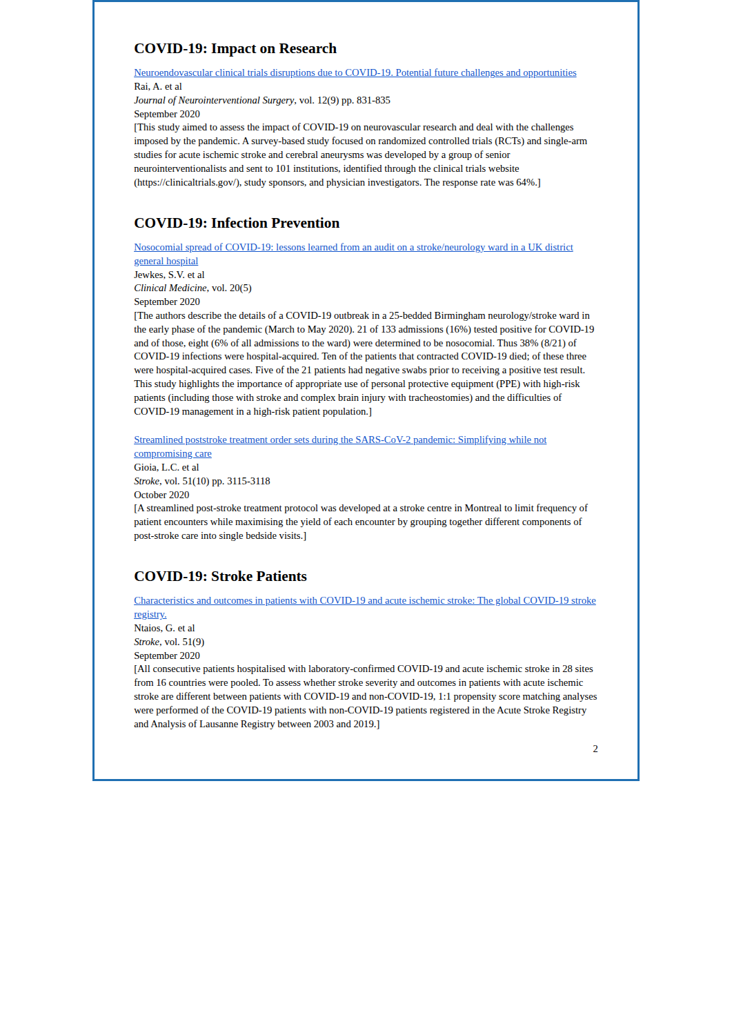COVID-19: Impact on Research
Neuroendovascular clinical trials disruptions due to COVID-19. Potential future challenges and opportunities Rai, A. et al Journal of Neurointerventional Surgery, vol. 12(9) pp. 831-835 September 2020 [This study aimed to assess the impact of COVID-19 on neurovascular research and deal with the challenges imposed by the pandemic. A survey-based study focused on randomized controlled trials (RCTs) and single-arm studies for acute ischemic stroke and cerebral aneurysms was developed by a group of senior neurointerventionalists and sent to 101 institutions, identified through the clinical trials website (https://clinicaltrials.gov/), study sponsors, and physician investigators. The response rate was 64%.]
COVID-19: Infection Prevention
Nosocomial spread of COVID-19: lessons learned from an audit on a stroke/neurology ward in a UK district general hospital Jewkes, S.V. et al Clinical Medicine, vol. 20(5) September 2020 [The authors describe the details of a COVID-19 outbreak in a 25-bedded Birmingham neurology/stroke ward in the early phase of the pandemic (March to May 2020). 21 of 133 admissions (16%) tested positive for COVID-19 and of those, eight (6% of all admissions to the ward) were determined to be nosocomial. Thus 38% (8/21) of COVID-19 infections were hospital-acquired. Ten of the patients that contracted COVID-19 died; of these three were hospital-acquired cases. Five of the 21 patients had negative swabs prior to receiving a positive test result. This study highlights the importance of appropriate use of personal protective equipment (PPE) with high-risk patients (including those with stroke and complex brain injury with tracheostomies) and the difficulties of COVID-19 management in a high-risk patient population.]
Streamlined poststroke treatment order sets during the SARS-CoV-2 pandemic: Simplifying while not compromising care Gioia, L.C. et al Stroke, vol. 51(10) pp. 3115-3118 October 2020 [A streamlined post-stroke treatment protocol was developed at a stroke centre in Montreal to limit frequency of patient encounters while maximising the yield of each encounter by grouping together different components of post-stroke care into single bedside visits.]
COVID-19: Stroke Patients
Characteristics and outcomes in patients with COVID-19 and acute ischemic stroke: The global COVID-19 stroke registry. Ntaios, G. et al Stroke, vol. 51(9) September 2020 [All consecutive patients hospitalised with laboratory-confirmed COVID-19 and acute ischemic stroke in 28 sites from 16 countries were pooled. To assess whether stroke severity and outcomes in patients with acute ischemic stroke are different between patients with COVID-19 and non-COVID-19, 1:1 propensity score matching analyses were performed of the COVID-19 patients with non-COVID-19 patients registered in the Acute Stroke Registry and Analysis of Lausanne Registry between 2003 and 2019.]
2